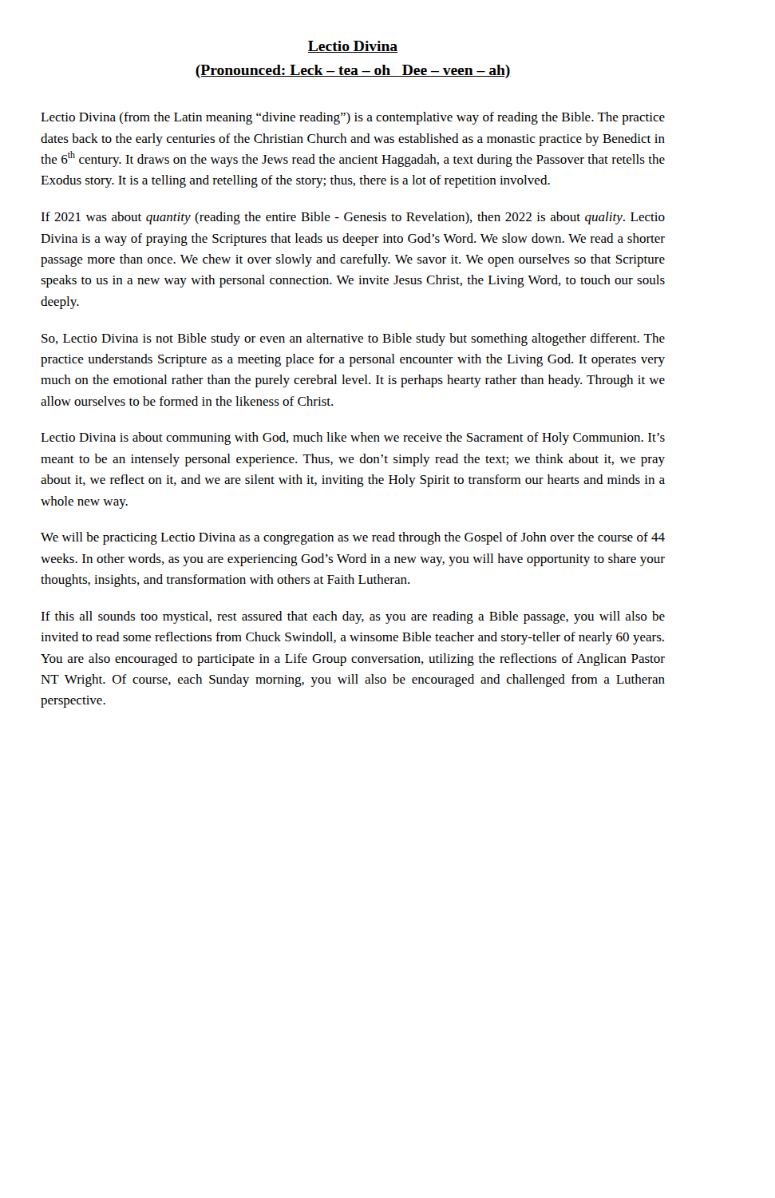Lectio Divina
(Pronounced: Leck – tea – oh Dee – veen – ah)
Lectio Divina (from the Latin meaning “divine reading”) is a contemplative way of reading the Bible. The practice dates back to the early centuries of the Christian Church and was established as a monastic practice by Benedict in the 6th century. It draws on the ways the Jews read the ancient Haggadah, a text during the Passover that retells the Exodus story. It is a telling and retelling of the story; thus, there is a lot of repetition involved.
If 2021 was about quantity (reading the entire Bible - Genesis to Revelation), then 2022 is about quality. Lectio Divina is a way of praying the Scriptures that leads us deeper into God’s Word. We slow down. We read a shorter passage more than once. We chew it over slowly and carefully. We savor it. We open ourselves so that Scripture speaks to us in a new way with personal connection. We invite Jesus Christ, the Living Word, to touch our souls deeply.
So, Lectio Divina is not Bible study or even an alternative to Bible study but something altogether different. The practice understands Scripture as a meeting place for a personal encounter with the Living God. It operates very much on the emotional rather than the purely cerebral level. It is perhaps hearty rather than heady. Through it we allow ourselves to be formed in the likeness of Christ.
Lectio Divina is about communing with God, much like when we receive the Sacrament of Holy Communion. It’s meant to be an intensely personal experience. Thus, we don’t simply read the text; we think about it, we pray about it, we reflect on it, and we are silent with it, inviting the Holy Spirit to transform our hearts and minds in a whole new way.
We will be practicing Lectio Divina as a congregation as we read through the Gospel of John over the course of 44 weeks. In other words, as you are experiencing God’s Word in a new way, you will have opportunity to share your thoughts, insights, and transformation with others at Faith Lutheran.
If this all sounds too mystical, rest assured that each day, as you are reading a Bible passage, you will also be invited to read some reflections from Chuck Swindoll, a winsome Bible teacher and story-teller of nearly 60 years. You are also encouraged to participate in a Life Group conversation, utilizing the reflections of Anglican Pastor NT Wright. Of course, each Sunday morning, you will also be encouraged and challenged from a Lutheran perspective.